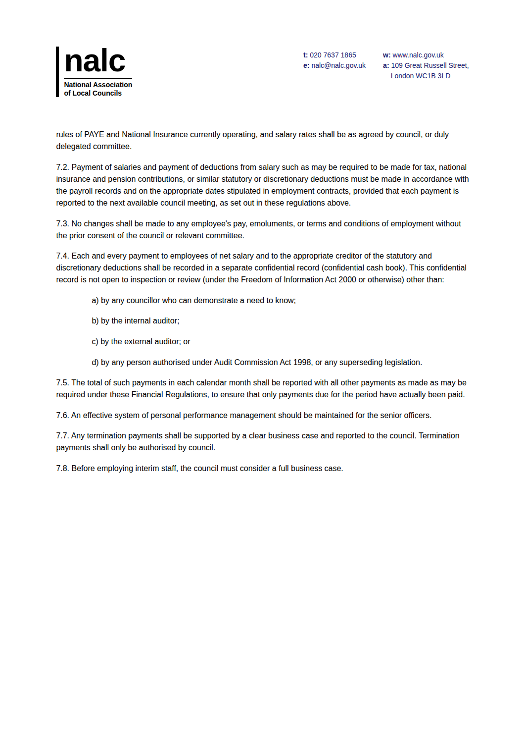nalc
National Association
of Local Councils
t: 020 7637 1865
e: nalc@nalc.gov.uk
w: www.nalc.gov.uk
a: 109 Great Russell Street,
London WC1B 3LD
rules of PAYE and National Insurance currently operating, and salary rates shall be as agreed by council, or duly delegated committee.
7.2. Payment of salaries and payment of deductions from salary such as may be required to be made for tax, national insurance and pension contributions, or similar statutory or discretionary deductions must be made in accordance with the payroll records and on the appropriate dates stipulated in employment contracts, provided that each payment is reported to the next available council meeting, as set out in these regulations above.
7.3. No changes shall be made to any employee's pay, emoluments, or terms and conditions of employment without the prior consent of the council or relevant committee.
7.4. Each and every payment to employees of net salary and to the appropriate creditor of the statutory and discretionary deductions shall be recorded in a separate confidential record (confidential cash book). This confidential record is not open to inspection or review (under the Freedom of Information Act 2000 or otherwise) other than:
a) by any councillor who can demonstrate a need to know;
b) by the internal auditor;
c) by the external auditor; or
d) by any person authorised under Audit Commission Act 1998, or any superseding legislation.
7.5. The total of such payments in each calendar month shall be reported with all other payments as made as may be required under these Financial Regulations, to ensure that only payments due for the period have actually been paid.
7.6. An effective system of personal performance management should be maintained for the senior officers.
7.7. Any termination payments shall be supported by a clear business case and reported to the council. Termination payments shall only be authorised by council.
7.8. Before employing interim staff, the council must consider a full business case.